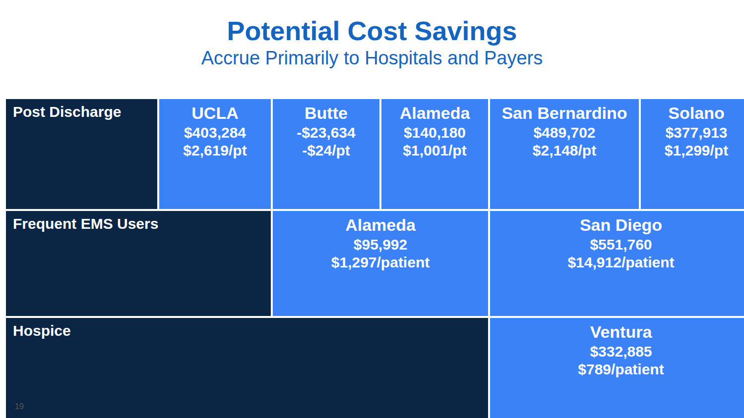Potential Cost Savings
Accrue Primarily to Hospitals and Payers
| Post Discharge | UCLA $403,284 $2,619/pt | Butte -$23,634 -$24/pt | Alameda $140,180 $1,001/pt | San Bernardino $489,702 $2,148/pt | Solano $377,913 $1,299/pt |
| Frequent EMS Users | Alameda $95,992 $1,297/patient | San Diego $551,760 $14,912/patient |
| Hospice | Ventura $332,885 $789/patient |
19